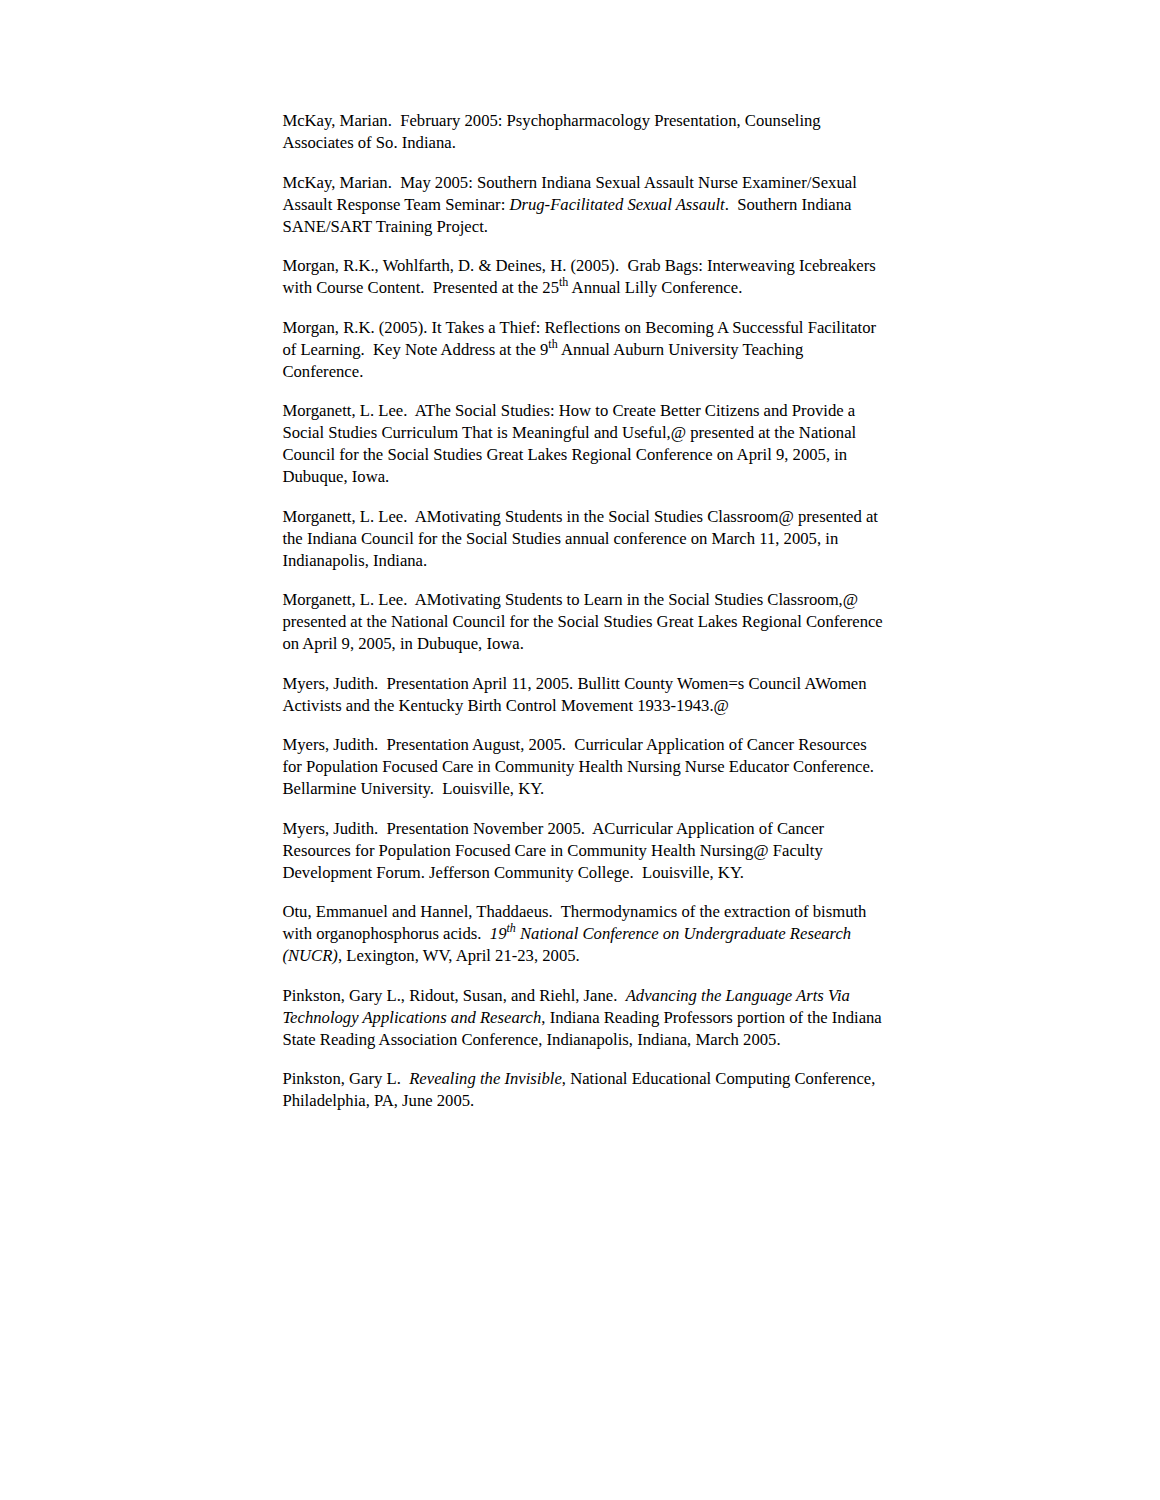McKay, Marian. February 2005: Psychopharmacology Presentation, Counseling Associates of So. Indiana.
McKay, Marian. May 2005: Southern Indiana Sexual Assault Nurse Examiner/Sexual Assault Response Team Seminar: Drug-Facilitated Sexual Assault. Southern Indiana SANE/SART Training Project.
Morgan, R.K., Wohlfarth, D. & Deines, H. (2005). Grab Bags: Interweaving Icebreakers with Course Content. Presented at the 25th Annual Lilly Conference.
Morgan, R.K. (2005). It Takes a Thief: Reflections on Becoming A Successful Facilitator of Learning. Key Note Address at the 9th Annual Auburn University Teaching Conference.
Morganett, L. Lee. AThe Social Studies: How to Create Better Citizens and Provide a Social Studies Curriculum That is Meaningful and Useful,@ presented at the National Council for the Social Studies Great Lakes Regional Conference on April 9, 2005, in Dubuque, Iowa.
Morganett, L. Lee. AMotivating Students in the Social Studies Classroom@ presented at the Indiana Council for the Social Studies annual conference on March 11, 2005, in Indianapolis, Indiana.
Morganett, L. Lee. AMotivating Students to Learn in the Social Studies Classroom,@ presented at the National Council for the Social Studies Great Lakes Regional Conference on April 9, 2005, in Dubuque, Iowa.
Myers, Judith. Presentation April 11, 2005. Bullitt County Women=s Council AWomen Activists and the Kentucky Birth Control Movement 1933-1943.@
Myers, Judith. Presentation August, 2005. Curricular Application of Cancer Resources for Population Focused Care in Community Health Nursing Nurse Educator Conference. Bellarmine University. Louisville, KY.
Myers, Judith. Presentation November 2005. ACurricular Application of Cancer Resources for Population Focused Care in Community Health Nursing@ Faculty Development Forum. Jefferson Community College. Louisville, KY.
Otu, Emmanuel and Hannel, Thaddaeus. Thermodynamics of the extraction of bismuth with organophosphorus acids. 19th National Conference on Undergraduate Research (NUCR), Lexington, WV, April 21-23, 2005.
Pinkston, Gary L., Ridout, Susan, and Riehl, Jane. Advancing the Language Arts Via Technology Applications and Research, Indiana Reading Professors portion of the Indiana State Reading Association Conference, Indianapolis, Indiana, March 2005.
Pinkston, Gary L. Revealing the Invisible, National Educational Computing Conference, Philadelphia, PA, June 2005.